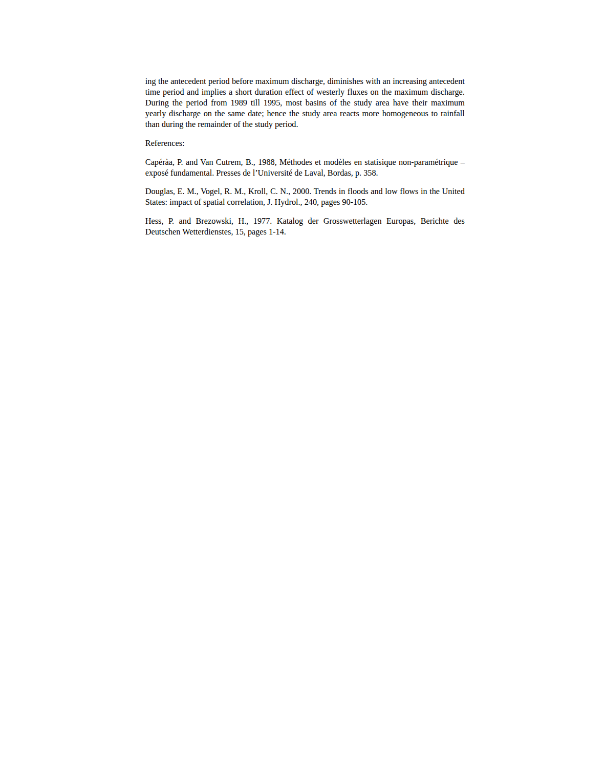ing the antecedent period before maximum discharge, diminishes with an increasing antecedent time period and implies a short duration effect of westerly fluxes on the maximum discharge. During the period from 1989 till 1995, most basins of the study area have their maximum yearly discharge on the same date; hence the study area reacts more homogeneous to rainfall than during the remainder of the study period.
References:
Capéràa, P. and Van Cutrem, B., 1988, Méthodes et modèles en statisique non-paramétrique – exposé fundamental. Presses de l’Université de Laval, Bordas, p. 358.
Douglas, E. M., Vogel, R. M., Kroll, C. N., 2000. Trends in floods and low flows in the United States: impact of spatial correlation, J. Hydrol., 240, pages 90-105.
Hess, P. and Brezowski, H., 1977. Katalog der Grosswetterlagen Europas, Berichte des Deutschen Wetterdienstes, 15, pages 1-14.